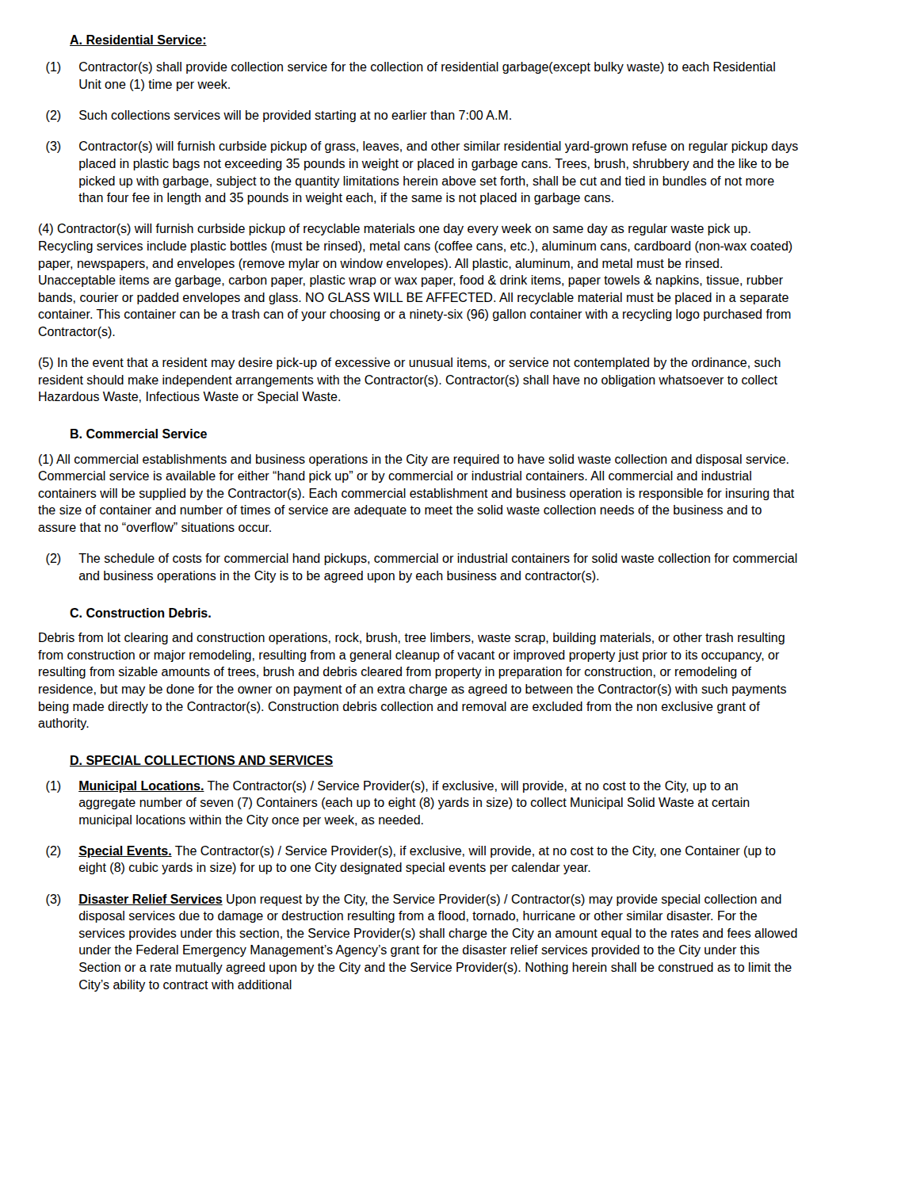A. Residential Service:
(1)
Contractor(s) shall provide collection service for the collection of residential garbage(except bulky waste) to each Residential Unit one (1) time per week.
(2)
Such collections services will be provided starting at no earlier than 7:00 A.M.
(3)
Contractor(s) will furnish curbside pickup of grass, leaves, and other similar residential yard-grown refuse on regular pickup days placed in plastic bags not exceeding 35 pounds in weight or placed in garbage cans. Trees, brush, shrubbery and the like to be picked up with garbage, subject to the quantity limitations herein above set forth, shall be cut and tied in bundles of not more than four fee in length and 35 pounds in weight each, if the same is not placed in garbage cans.
(4) Contractor(s) will furnish curbside pickup of recyclable materials one day every week on same day as regular waste pick up. Recycling services include plastic bottles (must be rinsed), metal cans (coffee cans, etc.), aluminum cans, cardboard (non-wax coated) paper, newspapers, and envelopes (remove mylar on window envelopes). All plastic, aluminum, and metal must be rinsed. Unacceptable items are garbage, carbon paper, plastic wrap or wax paper, food & drink items, paper towels & napkins, tissue, rubber bands, courier or padded envelopes and glass. NO GLASS WILL BE AFFECTED. All recyclable material must be placed in a separate container. This container can be a trash can of your choosing or a ninety-six (96) gallon container with a recycling logo purchased from Contractor(s).
(5) In the event that a resident may desire pick-up of excessive or unusual items, or service not contemplated by the ordinance, such resident should make independent arrangements with the Contractor(s). Contractor(s) shall have no obligation whatsoever to collect Hazardous Waste, Infectious Waste or Special Waste.
B. Commercial Service
(1) All commercial establishments and business operations in the City are required to have solid waste collection and disposal service. Commercial service is available for either “hand pick up” or by commercial or industrial containers. All commercial and industrial containers will be supplied by the Contractor(s). Each commercial establishment and business operation is responsible for insuring that the size of container and number of times of service are adequate to meet the solid waste collection needs of the business and to assure that no “overflow” situations occur.
(2)
The schedule of costs for commercial hand pickups, commercial or industrial containers for solid waste collection for commercial and business operations in the City is to be agreed upon by each business and contractor(s).
C. Construction Debris.
Debris from lot clearing and construction operations, rock, brush, tree limbers, waste scrap, building materials, or other trash resulting from construction or major remodeling, resulting from a general cleanup of vacant or improved property just prior to its occupancy, or resulting from sizable amounts of trees, brush and debris cleared from property in preparation for construction, or remodeling of residence, but may be done for the owner on payment of an extra charge as agreed to between the Contractor(s) with such payments being made directly to the Contractor(s). Construction debris collection and removal are excluded from the non exclusive grant of authority.
D. SPECIAL COLLECTIONS AND SERVICES
(1)
Municipal Locations. The Contractor(s) / Service Provider(s), if exclusive, will provide, at no cost to the City, up to an aggregate number of seven (7) Containers (each up to eight (8) yards in size) to collect Municipal Solid Waste at certain municipal locations within the City once per week, as needed.
(2)
Special Events. The Contractor(s) / Service Provider(s), if exclusive, will provide, at no cost to the City, one Container (up to eight (8) cubic yards in size) for up to one City designated special events per calendar year.
(3)
Disaster Relief Services Upon request by the City, the Service Provider(s) / Contractor(s) may provide special collection and disposal services due to damage or destruction resulting from a flood, tornado, hurricane or other similar disaster. For the services provides under this section, the Service Provider(s) shall charge the City an amount equal to the rates and fees allowed under the Federal Emergency Management’s Agency’s grant for the disaster relief services provided to the City under this Section or a rate mutually agreed upon by the City and the Service Provider(s). Nothing herein shall be construed as to limit the City’s ability to contract with additional